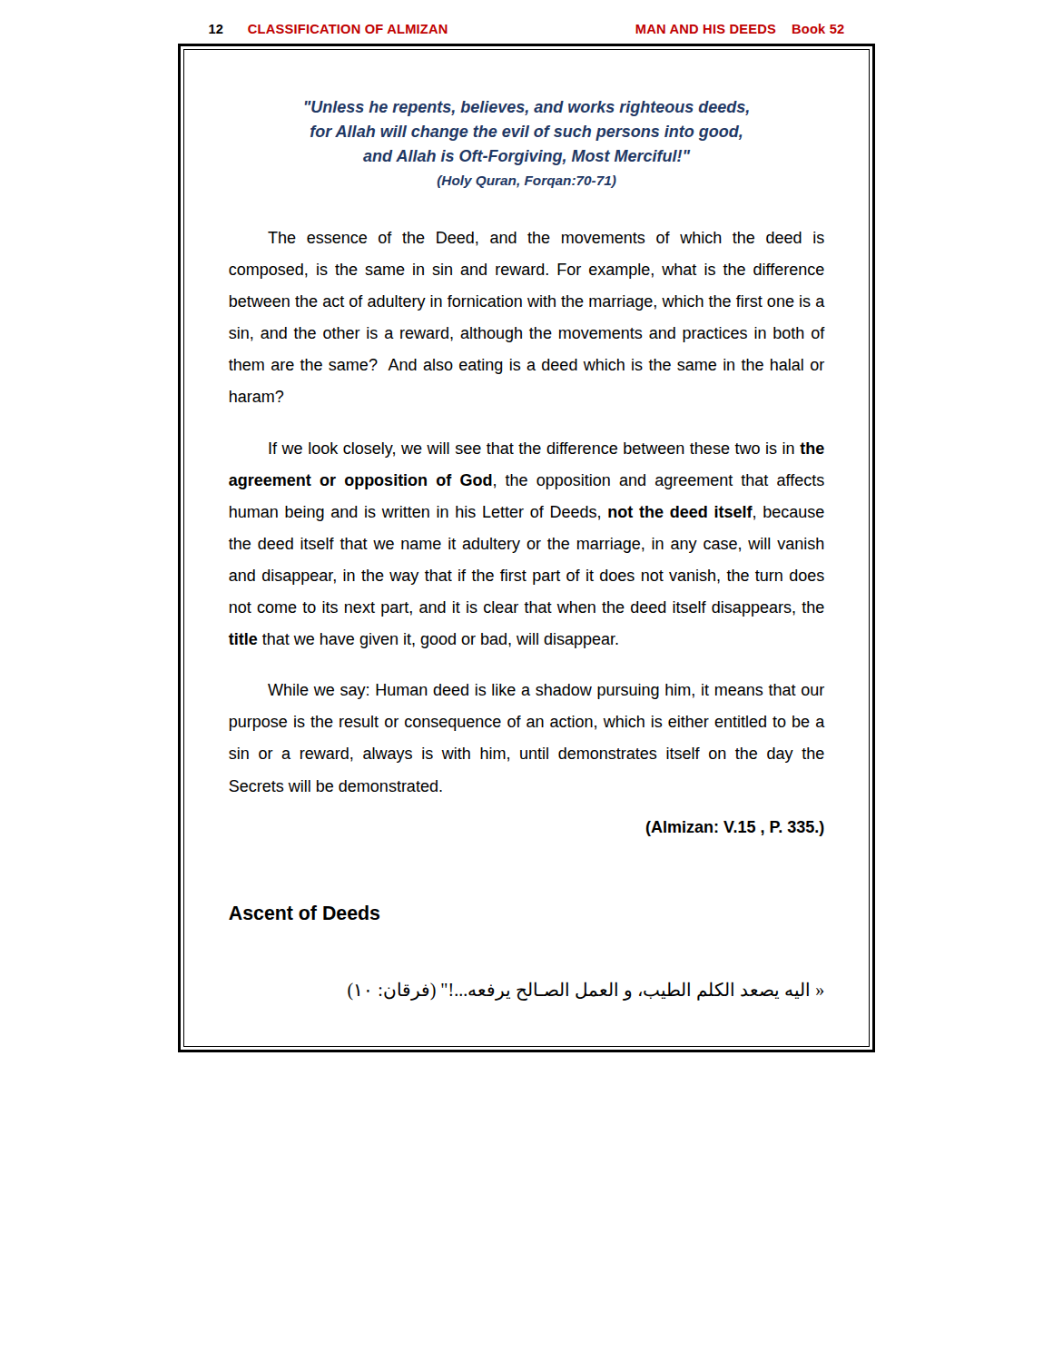12 CLASSIFICATION OF ALMIZAN MAN AND HIS DEEDS Book 52
"Unless he repents, believes, and works righteous deeds,
for Allah will change the evil of such persons into good,
and Allah is Oft-Forgiving, Most Merciful!" (Holy Quran, Forqan:70-71)
The essence of the Deed, and the movements of which the deed is composed, is the same in sin and reward. For example, what is the difference between the act of adultery in fornication with the marriage, which the first one is a sin, and the other is a reward, although the movements and practices in both of them are the same? And also eating is a deed which is the same in the halal or haram?
If we look closely, we will see that the difference between these two is in the agreement or opposition of God, the opposition and agreement that affects human being and is written in his Letter of Deeds, not the deed itself, because the deed itself that we name it adultery or the marriage, in any case, will vanish and disappear, in the way that if the first part of it does not vanish, the turn does not come to its next part, and it is clear that when the deed itself disappears, the title that we have given it, good or bad, will disappear.
While we say: Human deed is like a shadow pursuing him, it means that our purpose is the result or consequence of an action, which is either entitled to be a sin or a reward, always is with him, until demonstrates itself on the day the Secrets will be demonstrated.
(Almizan: V.15 , P. 335.)
Ascent of Deeds
« اليه يصعد الكلم الطيب، و العمل الصـالح يرفعه...!" (فرقان: ١٠)